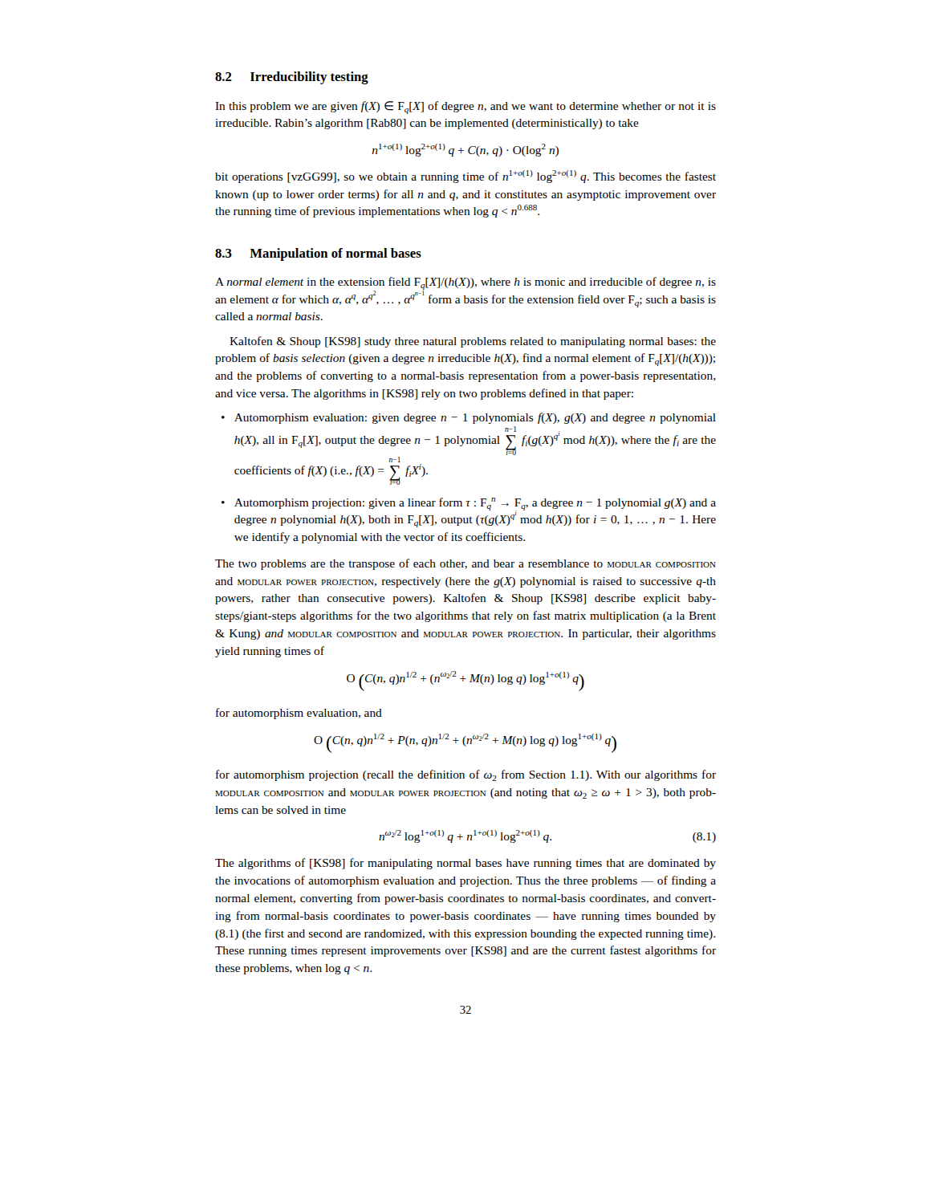8.2 Irreducibility testing
In this problem we are given f(X) ∈ Fq[X] of degree n, and we want to determine whether or not it is irreducible. Rabin’s algorithm [Rab80] can be implemented (deterministically) to take
n1+o(1) log2+o(1) q + C(n, q) · O(log2 n)
bit operations [vzGG99], so we obtain a running time of n1+o(1) log2+o(1) q. This becomes the fastest known (up to lower order terms) for all n and q, and it constitutes an asymptotic improvement over the running time of previous implementations when log q < n0.688.
8.3 Manipulation of normal bases
A normal element in the extension field Fq[X]/(h(X)), where h is monic and irreducible of degree n, is an element α for which α, αq, αq2, … , αqn−1 form a basis for the extension field over Fq; such a basis is called a normal basis.
Kaltofen & Shoup [KS98] study three natural problems related to manipulating normal bases: the problem of basis selection (given a degree n irreducible h(X), find a normal element of Fq[X]/(h(X))); and the problems of converting to a normal-basis representation from a power-basis representation, and vice versa. The algorithms in [KS98] rely on two problems defined in that paper:
Automorphism evaluation: given degree n − 1 polynomials f(X), g(X) and degree n polynomial h(X), all in Fq[X], output the degree n − 1 polynomial n−1∑i=0 fi(g(X)qi mod h(X)), where the fi are the coefficients of f(X) (i.e., f(X) = n−1∑i=0 fiXi).
Automorphism projection: given a linear form τ : Fqn → Fq, a degree n − 1 polynomial g(X) and a degree n polynomial h(X), both in Fq[X], output (τ(g(X)qi mod h(X)) for i = 0, 1, … , n − 1. Here we identify a polynomial with the vector of its coefficients.
The two problems are the transpose of each other, and bear a resemblance to modular composition and modular power projection, respectively (here the g(X) polynomial is raised to successive q-th powers, rather than consecutive powers). Kaltofen & Shoup [KS98] describe explicit baby-steps/giant-steps algorithms for the two algorithms that rely on fast matrix multiplication (a la Brent & Kung) and modular composition and modular power projection. In particular, their algorithms yield running times of
O (C(n, q)n1/2 + (nω2/2 + M(n) log q) log1+o(1) q)
for automorphism evaluation, and
O (C(n, q)n1/2 + P(n, q)n1/2 + (nω2/2 + M(n) log q) log1+o(1) q)
for automorphism projection (recall the definition of ω2 from Section 1.1). With our algorithms for modular composition and modular power projection (and noting that ω2 ≥ ω + 1 > 3), both problems can be solved in time
nω2/2 log1+o(1) q + n1+o(1) log2+o(1) q. (8.1)
The algorithms of [KS98] for manipulating normal bases have running times that are dominated by the invocations of automorphism evaluation and projection. Thus the three problems — of finding a normal element, converting from power-basis coordinates to normal-basis coordinates, and converting from normal-basis coordinates to power-basis coordinates — have running times bounded by (8.1) (the first and second are randomized, with this expression bounding the expected running time). These running times represent improvements over [KS98] and are the current fastest algorithms for these problems, when log q < n.
32